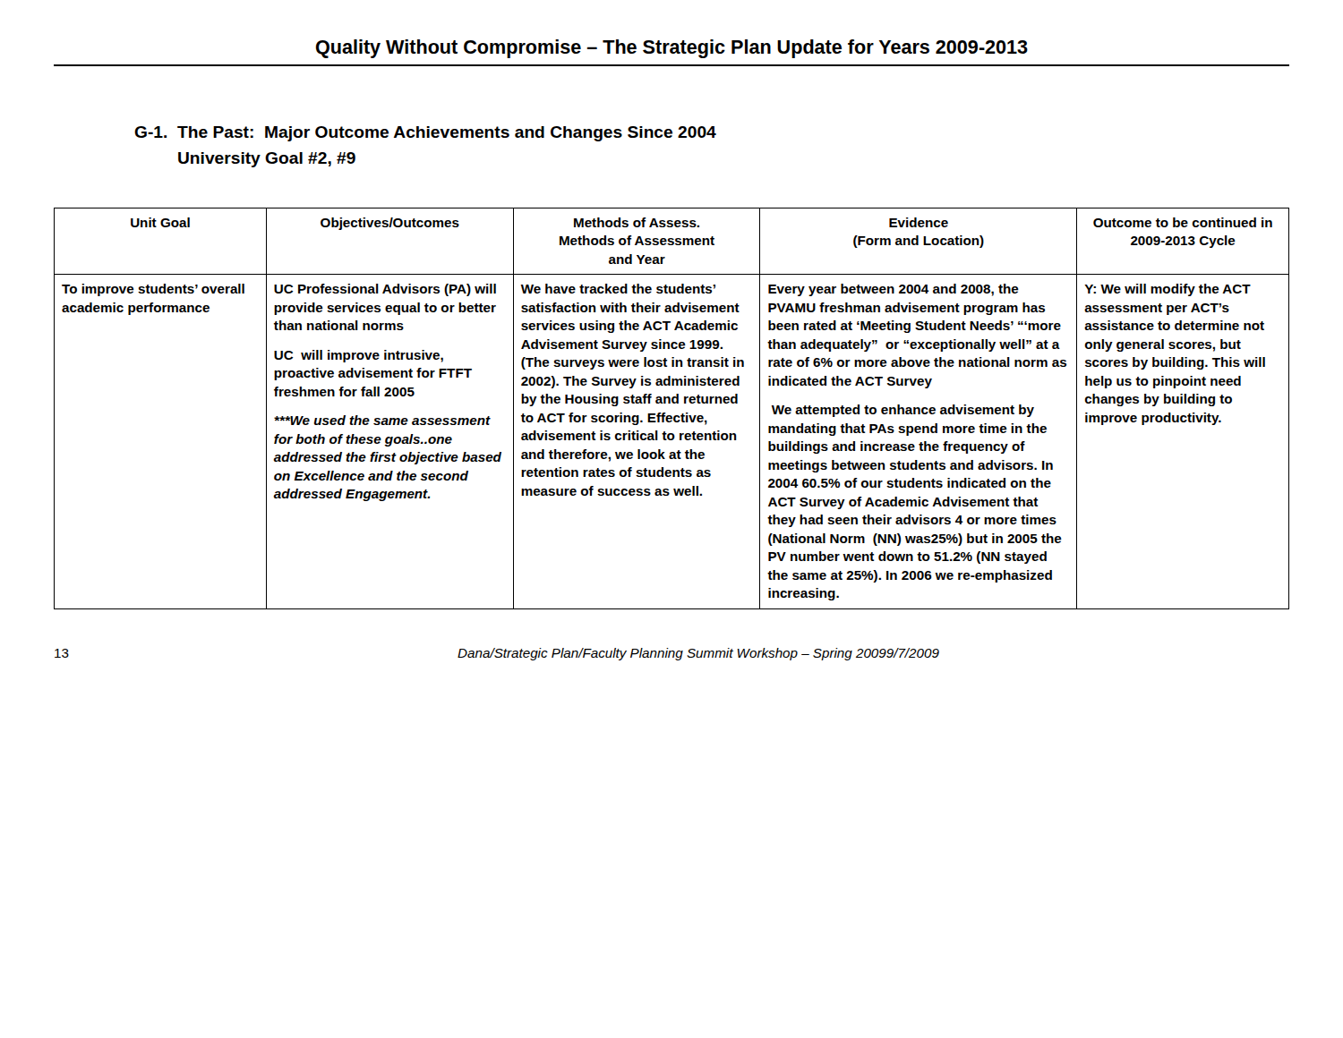Quality Without Compromise – The Strategic Plan Update for Years 2009-2013
G-1. The Past: Major Outcome Achievements and Changes Since 2004 University Goal #2, #9
| Unit Goal | Objectives/Outcomes | Methods of Assess. Methods of Assessment and Year | Evidence (Form and Location) | Outcome to be continued in 2009-2013 Cycle |
| --- | --- | --- | --- | --- |
| To improve students’ overall academic performance | UC Professional Advisors (PA) will provide services equal to or better than national norms UC will improve intrusive, proactive advisement for FTFT freshmen for fall 2005 ***We used the same assessment for both of these goals..one addressed the first objective based on Excellence and the second addressed Engagement. | We have tracked the students’ satisfaction with their advisement services using the ACT Academic Advisement Survey since 1999. (The surveys were lost in transit in 2002). The Survey is administered by the Housing staff and returned to ACT for scoring. Effective, advisement is critical to retention and therefore, we look at the retention rates of students as measure of success as well. | Every year between 2004 and 2008, the PVAMU freshman advisement program has been rated at ‘Meeting Student Needs’ “‘more than adequately” or “exceptionally well” at a rate of 6% or more above the national norm as indicated the ACT Survey We attempted to enhance advisement by mandating that PAs spend more time in the buildings and increase the frequency of meetings between students and advisors. In 2004 60.5% of our students indicated on the ACT Survey of Academic Advisement that they had seen their advisors 4 or more times (National Norm (NN) was25%) but in 2005 the PV number went down to 51.2% (NN stayed the same at 25%). In 2006 we re-emphasized increasing. | Y: We will modify the ACT assessment per ACT’s assistance to determine not only general scores, but scores by building. This will help us to pinpoint need changes by building to improve productivity. |
13 Dana/Strategic Plan/Faculty Planning Summit Workshop – Spring 20099/7/2009